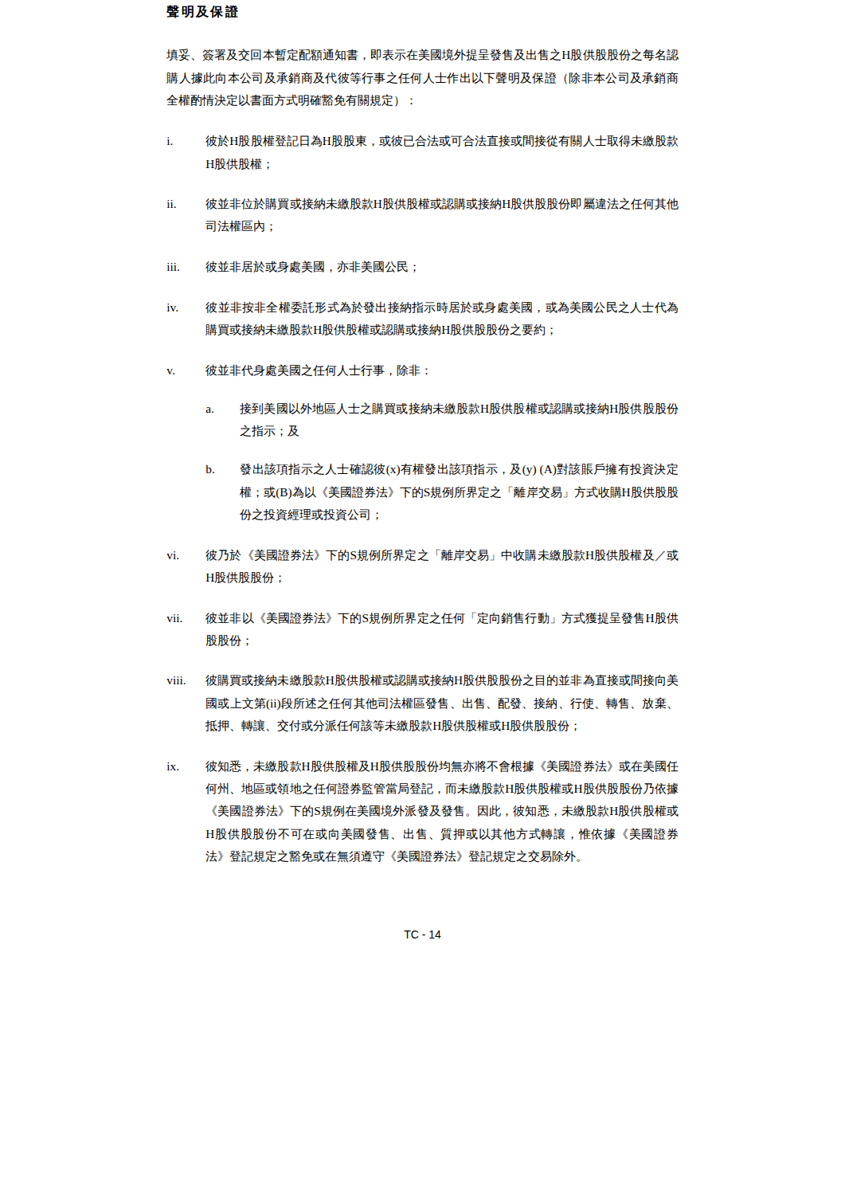聲明及保證
填妥、簽署及交回本暫定配額通知書，即表示在美國境外提呈發售及出售之H股供股股份之每名認購人據此向本公司及承銷商及代彼等行事之任何人士作出以下聲明及保證（除非本公司及承銷商全權酌情決定以書面方式明確豁免有關規定）：
i. 彼於H股股權登記日為H股股東，或彼已合法或可合法直接或間接從有關人士取得未繳股款H股供股權；
ii. 彼並非位於購買或接納未繳股款H股供股權或認購或接納H股供股股份即屬違法之任何其他司法權區內；
iii. 彼並非居於或身處美國，亦非美國公民；
iv. 彼並非按非全權委託形式為於發出接納指示時居於或身處美國，或為美國公民之人士代為購買或接納未繳股款H股供股權或認購或接納H股供股股份之要約；
v. 彼並非代身處美國之任何人士行事，除非：
a. 接到美國以外地區人士之購買或接納未繳股款H股供股權或認購或接納H股供股股份之指示；及
b. 發出該項指示之人士確認彼(x)有權發出該項指示，及(y) (A)對該賬戶擁有投資決定權；或(B)為以《美國證券法》下的S規例所界定之「離岸交易」方式收購H股供股股份之投資經理或投資公司；
vi. 彼乃於《美國證券法》下的S規例所界定之「離岸交易」中收購未繳股款H股供股權及／或H股供股股份；
vii. 彼並非以《美國證券法》下的S規例所界定之任何「定向銷售行動」方式獲提呈發售H股供股股份；
viii. 彼購買或接納未繳股款H股供股權或認購或接納H股供股股份之目的並非為直接或間接向美國或上文第(ii)段所述之任何其他司法權區發售、出售、配發、接納、行使、轉售、放棄、抵押、轉讓、交付或分派任何該等未繳股款H股供股權或H股供股股份；
ix. 彼知悉，未繳股款H股供股權及H股供股股份均無亦將不會根據《美國證券法》或在美國任何州、地區或領地之任何證券監管當局登記，而未繳股款H股供股權或H股供股股份乃依據《美國證券法》下的S規例在美國境外派發及發售。因此，彼知悉，未繳股款H股供股權或H股供股股份不可在或向美國發售、出售、質押或以其他方式轉讓，惟依據《美國證券法》登記規定之豁免或在無須遵守《美國證券法》登記規定之交易除外。
TC - 14